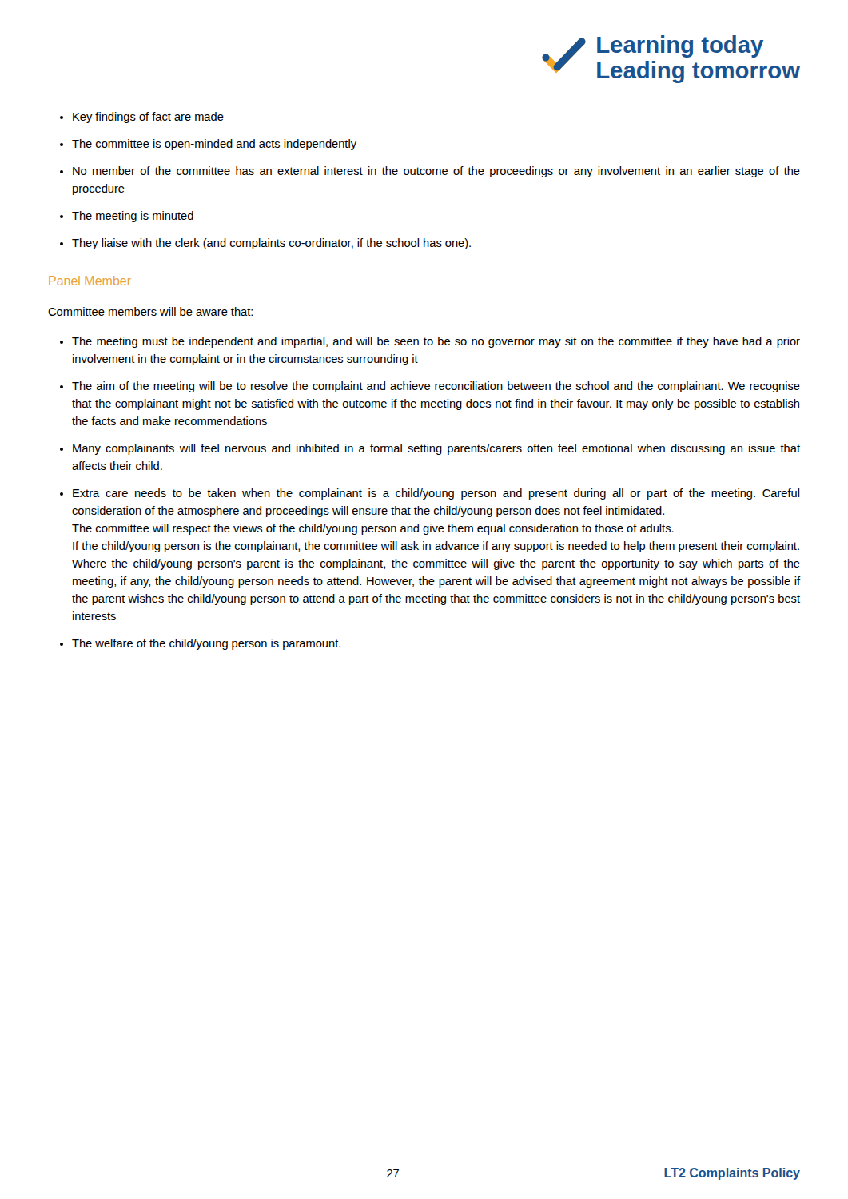Learning today
Leading tomorrow
Key findings of fact are made
The committee is open-minded and acts independently
No member of the committee has an external interest in the outcome of the proceedings or any involvement in an earlier stage of the procedure
The meeting is minuted
They liaise with the clerk (and complaints co-ordinator, if the school has one).
Panel Member
Committee members will be aware that:
The meeting must be independent and impartial, and will be seen to be so no governor may sit on the committee if they have had a prior involvement in the complaint or in the circumstances surrounding it
The aim of the meeting will be to resolve the complaint and achieve reconciliation between the school and the complainant. We recognise that the complainant might not be satisfied with the outcome if the meeting does not find in their favour. It may only be possible to establish the facts and make recommendations
Many complainants will feel nervous and inhibited in a formal setting parents/carers often feel emotional when discussing an issue that affects their child.
Extra care needs to be taken when the complainant is a child/young person and present during all or part of the meeting. Careful consideration of the atmosphere and proceedings will ensure that the child/young person does not feel intimidated.
The committee will respect the views of the child/young person and give them equal consideration to those of adults.
If the child/young person is the complainant, the committee will ask in advance if any support is needed to help them present their complaint. Where the child/young person's parent is the complainant, the committee will give the parent the opportunity to say which parts of the meeting, if any, the child/young person needs to attend. However, the parent will be advised that agreement might not always be possible if the parent wishes the child/young person to attend a part of the meeting that the committee considers is not in the child/young person's best interests
The welfare of the child/young person is paramount.
27 LT2 Complaints Policy